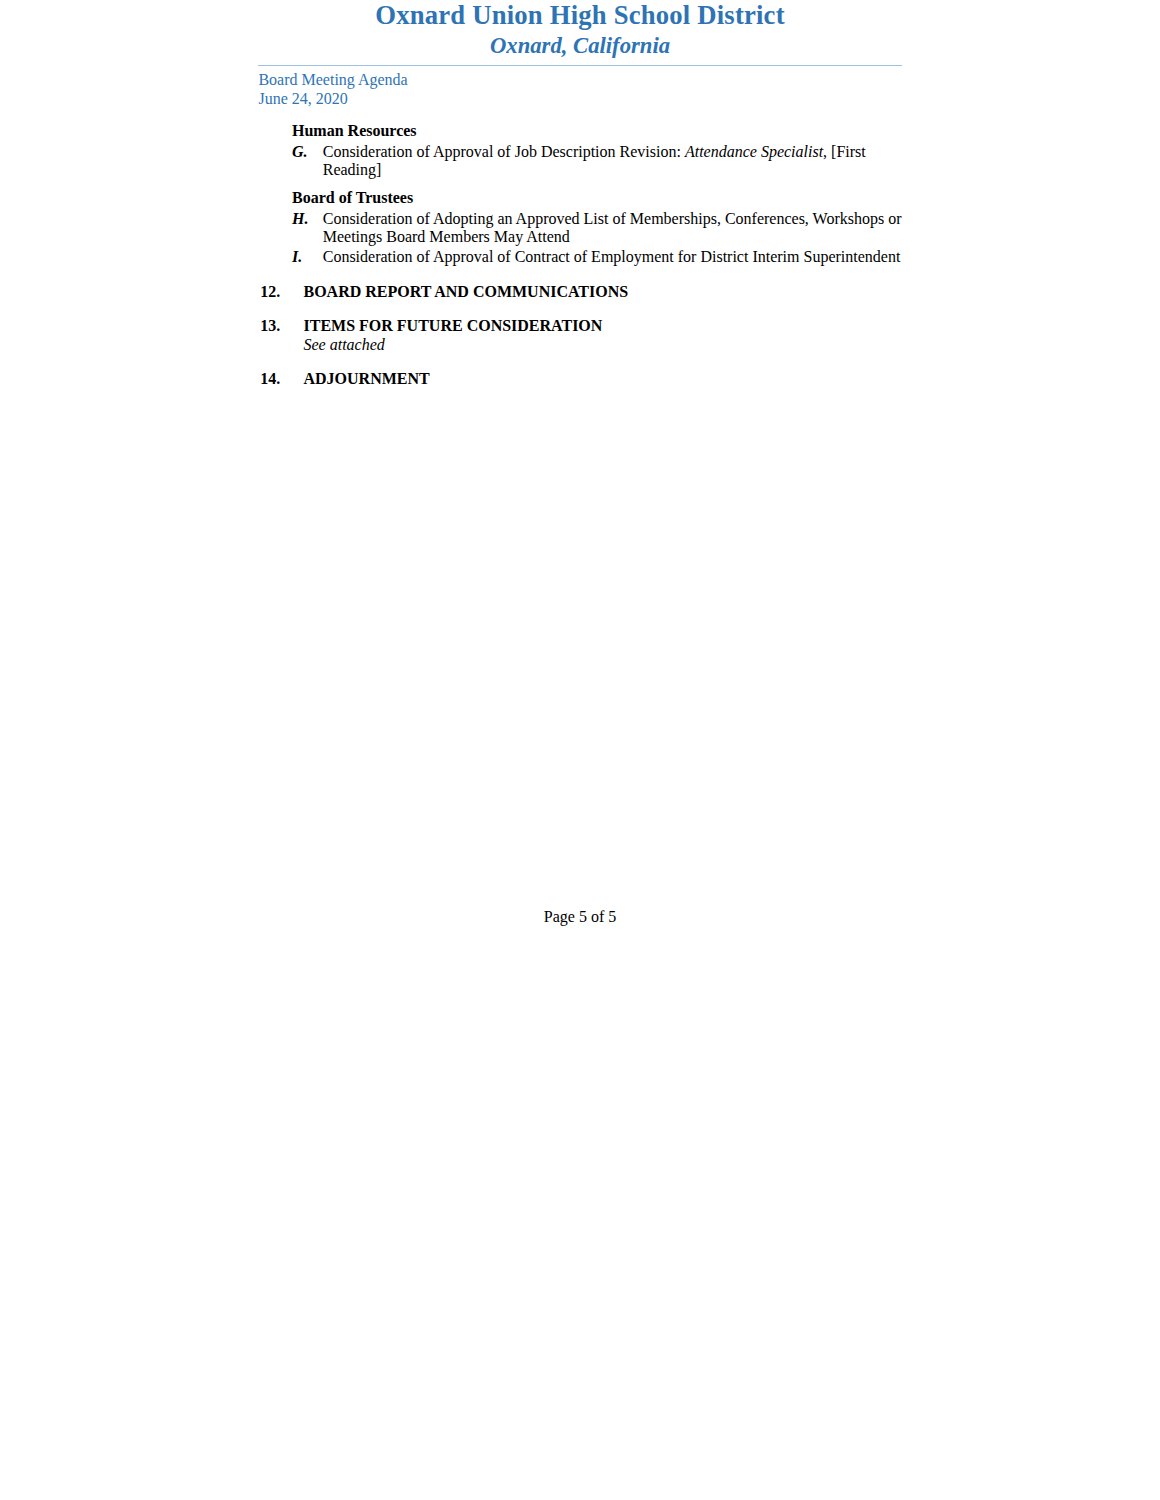Oxnard Union High School District
Oxnard, California
Board Meeting Agenda
June 24, 2020
Human Resources
G.
Consideration of Approval of Job Description Revision: Attendance Specialist, [First Reading]
Board of Trustees
H.
Consideration of Adopting an Approved List of Memberships, Conferences, Workshops or Meetings Board Members May Attend
I.
Consideration of Approval of Contract of Employment for District Interim Superintendent
12.
BOARD REPORT AND COMMUNICATIONS
13.
ITEMS FOR FUTURE CONSIDERATION See attached
14.
ADJOURNMENT
Page 5 of 5